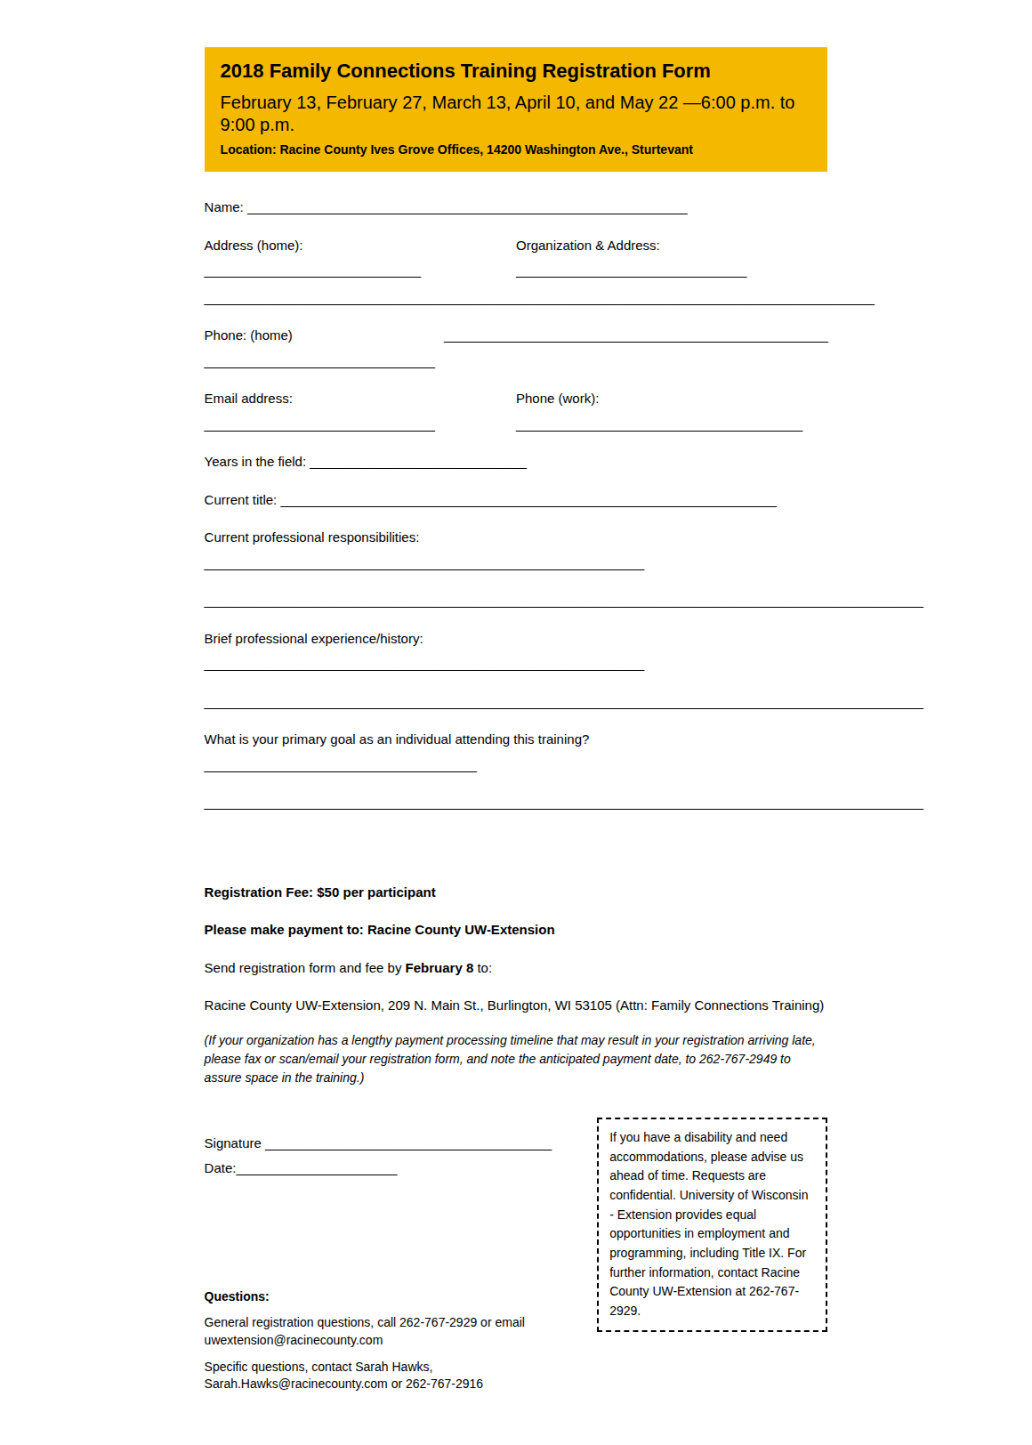2018 Family Connections Training Registration Form
February 13, February 27, March 13, April 10, and May 22 —6:00 p.m. to 9:00 p.m.
Location: Racine County Ives Grove Offices, 14200 Washington Ave., Sturtevant
Name: _______________________________________________________________
Address (home): _______________________________
Organization & Address: _________________________________
_________________________________________
_______________________________________________________
Phone: (home) _________________________________
_______________________________________________________
Email address: _________________________________
Phone (work): _________________________________________
Years in the field: _______________________________
Current title: _______________________________________________________________________
Current professional responsibilities: _______________________________________________________________
_______________________________________________________________________________________________________
Brief professional experience/history: _______________________________________________________________
_______________________________________________________________________________________________________
What is your primary goal as an individual attending this training? _______________________________________
_______________________________________________________________________________________________________
Registration Fee: $50 per participant
Please make payment to: Racine County UW-Extension
Send registration form and fee by February 8 to:
Racine County UW-Extension, 209 N. Main St., Burlington, WI 53105 (Attn: Family Connections Training)
(If your organization has a lengthy payment processing timeline that may result in your registration arriving late, please fax or scan/email your registration form, and note the anticipated payment date, to 262-767-2949 to assure space in the training.)
Signature _________________________________________ Date:_______________________
Questions:
General registration questions, call 262-767-2929 or email uwextension@racinecounty.com
Specific questions, contact Sarah Hawks, Sarah.Hawks@racinecounty.com or 262-767-2916
If you have a disability and need accommodations, please advise us ahead of time. Requests are confidential. University of Wisconsin - Extension provides equal opportunities in employment and programming, including Title IX. For further information, contact Racine County UW-Extension at 262-767-2929.